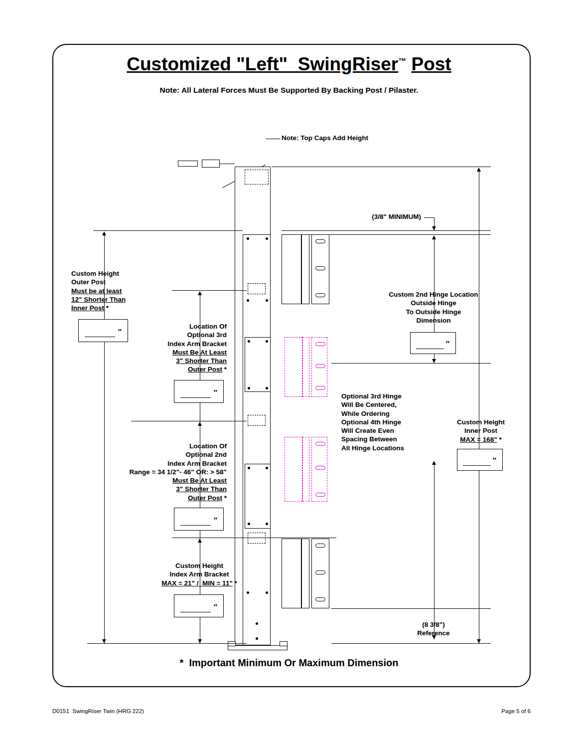Customized "Left" SwingRiser™ Post
Note: All Lateral Forces Must Be Supported By Backing Post / Pilaster.
Note: Top Caps Add Height
Custom Height
Outer Post
Must be at least
12" Shorter Than
Inner Post *
″
Location Of
Optional 3rd
Index Arm Bracket
Must Be At Least
3" Shorter Than
Outer Post *
″
Location Of
Optional 2nd
Index Arm Bracket
Range = 34 1/2"- 46" OR: > 58"
Must Be At Least
3" Shorter Than
Outer Post *
″
Custom Height
Index Arm Bracket
MAX = 21" / MIN = 11" *
″
(3/8" MINIMUM)
Custom 2nd Hinge Location
Outside Hinge
To Outside Hinge
Dimension
″
Custom Height
Inner Post
MAX = 168" *
″
Optional 3rd Hinge
Will Be Centered,
While Ordering
Optional 4th Hinge
Will Create Even
Spacing Between
All Hinge Locations
(8 3/8")
Reference
* Important Minimum Or Maximum Dimension
D0151 SwingRiser Twin (HRG 222) Page 5 of 6